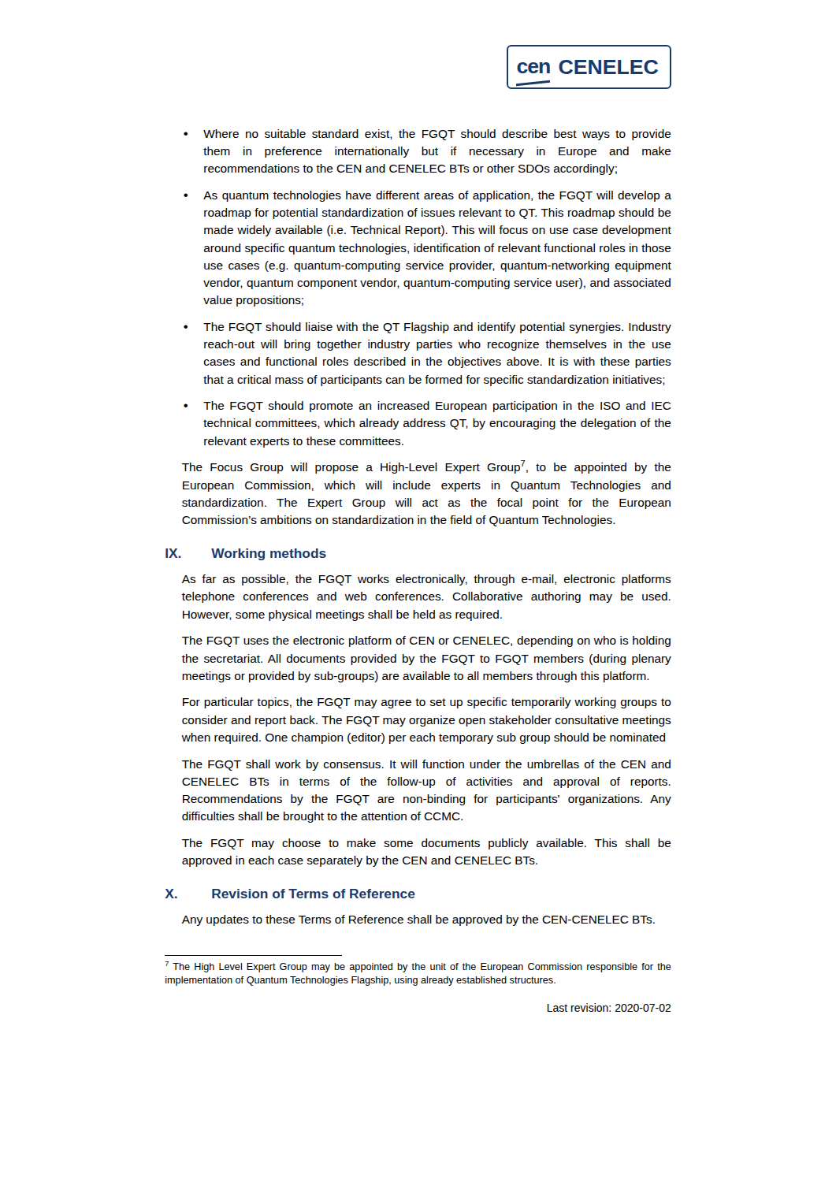cen CENELEC
Where no suitable standard exist, the FGQT should describe best ways to provide them in preference internationally but if necessary in Europe and make recommendations to the CEN and CENELEC BTs or other SDOs accordingly;
As quantum technologies have different areas of application, the FGQT will develop a roadmap for potential standardization of issues relevant to QT. This roadmap should be made widely available (i.e. Technical Report). This will focus on use case development around specific quantum technologies, identification of relevant functional roles in those use cases (e.g. quantum-computing service provider, quantum-networking equipment vendor, quantum component vendor, quantum-computing service user), and associated value propositions;
The FGQT should liaise with the QT Flagship and identify potential synergies. Industry reach-out will bring together industry parties who recognize themselves in the use cases and functional roles described in the objectives above. It is with these parties that a critical mass of participants can be formed for specific standardization initiatives;
The FGQT should promote an increased European participation in the ISO and IEC technical committees, which already address QT, by encouraging the delegation of the relevant experts to these committees.
The Focus Group will propose a High-Level Expert Group7, to be appointed by the European Commission, which will include experts in Quantum Technologies and standardization. The Expert Group will act as the focal point for the European Commission’s ambitions on standardization in the field of Quantum Technologies.
IX. Working methods
As far as possible, the FGQT works electronically, through e-mail, electronic platforms telephone conferences and web conferences. Collaborative authoring may be used. However, some physical meetings shall be held as required.
The FGQT uses the electronic platform of CEN or CENELEC, depending on who is holding the secretariat. All documents provided by the FGQT to FGQT members (during plenary meetings or provided by sub-groups) are available to all members through this platform.
For particular topics, the FGQT may agree to set up specific temporarily working groups to consider and report back. The FGQT may organize open stakeholder consultative meetings when required. One champion (editor) per each temporary sub group should be nominated
The FGQT shall work by consensus. It will function under the umbrellas of the CEN and CENELEC BTs in terms of the follow-up of activities and approval of reports. Recommendations by the FGQT are non-binding for participants' organizations. Any difficulties shall be brought to the attention of CCMC.
The FGQT may choose to make some documents publicly available. This shall be approved in each case separately by the CEN and CENELEC BTs.
X. Revision of Terms of Reference
Any updates to these Terms of Reference shall be approved by the CEN-CENELEC BTs.
7 The High Level Expert Group may be appointed by the unit of the European Commission responsible for the implementation of Quantum Technologies Flagship, using already established structures.
Last revision: 2020-07-02